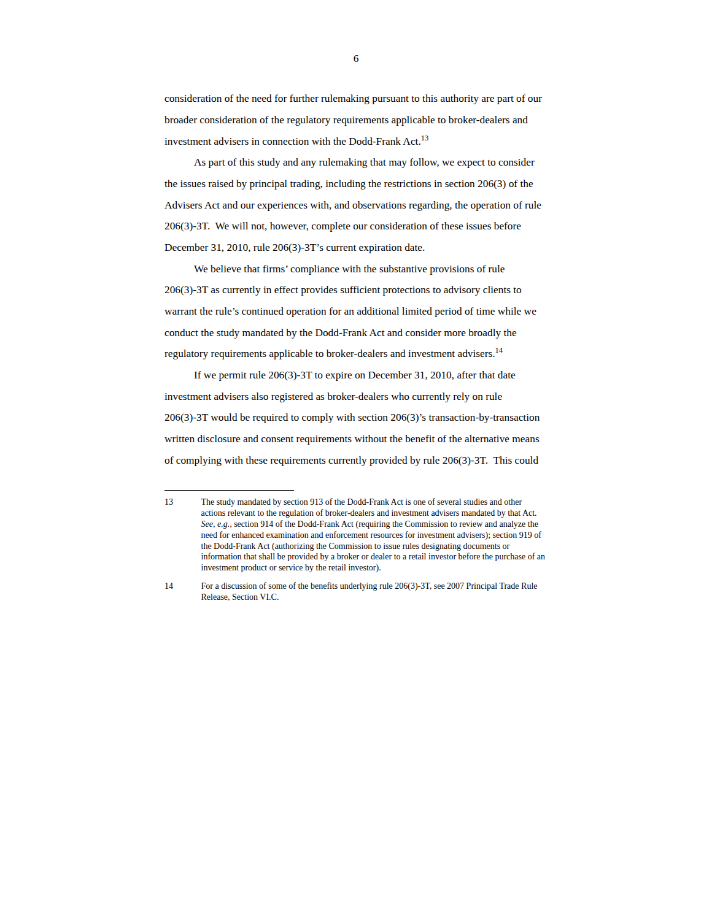6
consideration of the need for further rulemaking pursuant to this authority are part of our broader consideration of the regulatory requirements applicable to broker-dealers and investment advisers in connection with the Dodd-Frank Act.13
As part of this study and any rulemaking that may follow, we expect to consider the issues raised by principal trading, including the restrictions in section 206(3) of the Advisers Act and our experiences with, and observations regarding, the operation of rule 206(3)-3T. We will not, however, complete our consideration of these issues before December 31, 2010, rule 206(3)-3T’s current expiration date.
We believe that firms’ compliance with the substantive provisions of rule 206(3)-3T as currently in effect provides sufficient protections to advisory clients to warrant the rule’s continued operation for an additional limited period of time while we conduct the study mandated by the Dodd-Frank Act and consider more broadly the regulatory requirements applicable to broker-dealers and investment advisers.14
If we permit rule 206(3)-3T to expire on December 31, 2010, after that date investment advisers also registered as broker-dealers who currently rely on rule 206(3)-3T would be required to comply with section 206(3)’s transaction-by-transaction written disclosure and consent requirements without the benefit of the alternative means of complying with these requirements currently provided by rule 206(3)-3T. This could
13
The study mandated by section 913 of the Dodd-Frank Act is one of several studies and other actions relevant to the regulation of broker-dealers and investment advisers mandated by that Act. See, e.g., section 914 of the Dodd-Frank Act (requiring the Commission to review and analyze the need for enhanced examination and enforcement resources for investment advisers); section 919 of the Dodd-Frank Act (authorizing the Commission to issue rules designating documents or information that shall be provided by a broker or dealer to a retail investor before the purchase of an investment product or service by the retail investor).
14
For a discussion of some of the benefits underlying rule 206(3)-3T, see 2007 Principal Trade Rule Release, Section VI.C.